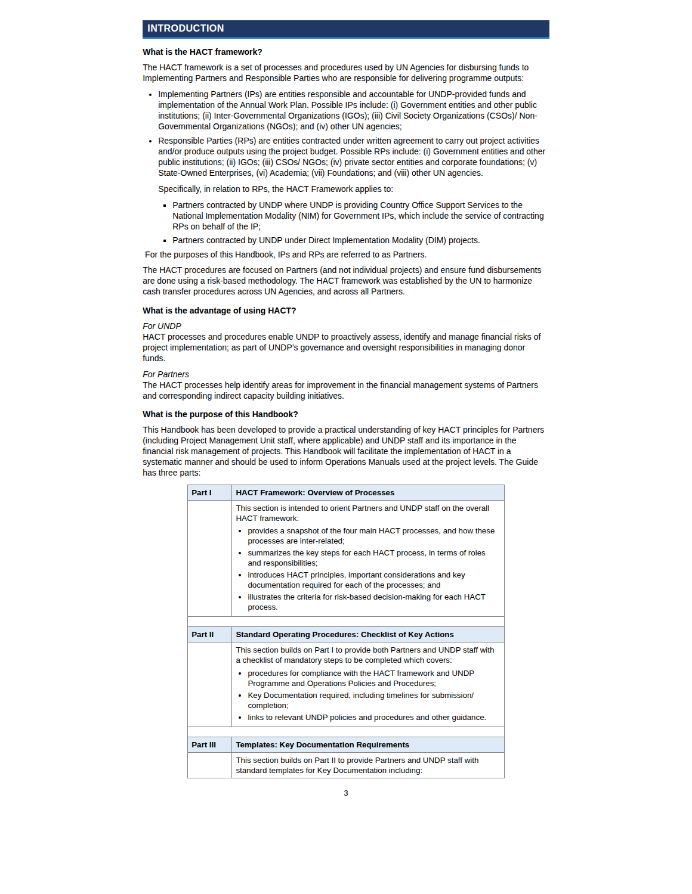INTRODUCTION
What is the HACT framework?
The HACT framework is a set of processes and procedures used by UN Agencies for disbursing funds to Implementing Partners and Responsible Parties who are responsible for delivering programme outputs:
Implementing Partners (IPs) are entities responsible and accountable for UNDP-provided funds and implementation of the Annual Work Plan. Possible IPs include: (i) Government entities and other public institutions; (ii) Inter-Governmental Organizations (IGOs); (iii) Civil Society Organizations (CSOs)/ Non-Governmental Organizations (NGOs); and (iv) other UN agencies;
Responsible Parties (RPs) are entities contracted under written agreement to carry out project activities and/or produce outputs using the project budget. Possible RPs include: (i) Government entities and other public institutions; (ii) IGOs; (iii) CSOs/ NGOs; (iv) private sector entities and corporate foundations; (v) State-Owned Enterprises, (vi) Academia; (vii) Foundations; and (viii) other UN agencies.
Specifically, in relation to RPs, the HACT Framework applies to:
Partners contracted by UNDP where UNDP is providing Country Office Support Services to the National Implementation Modality (NIM) for Government IPs, which include the service of contracting RPs on behalf of the IP;
Partners contracted by UNDP under Direct Implementation Modality (DIM) projects.
For the purposes of this Handbook, IPs and RPs are referred to as Partners.
The HACT procedures are focused on Partners (and not individual projects) and ensure fund disbursements are done using a risk-based methodology. The HACT framework was established by the UN to harmonize cash transfer procedures across UN Agencies, and across all Partners.
What is the advantage of using HACT?
For UNDP
HACT processes and procedures enable UNDP to proactively assess, identify and manage financial risks of project implementation; as part of UNDP’s governance and oversight responsibilities in managing donor funds.
For Partners
The HACT processes help identify areas for improvement in the financial management systems of Partners and corresponding indirect capacity building initiatives.
What is the purpose of this Handbook?
This Handbook has been developed to provide a practical understanding of key HACT principles for Partners (including Project Management Unit staff, where applicable) and UNDP staff and its importance in the financial risk management of projects. This Handbook will facilitate the implementation of HACT in a systematic manner and should be used to inform Operations Manuals used at the project levels. The Guide has three parts:
| Part I | HACT Framework: Overview of Processes |
| | This section is intended to orient Partners and UNDP staff on the overall HACT framework: provides a snapshot of the four main HACT processes, and how these processes are inter-related; summarizes the key steps for each HACT process, in terms of roles and responsibilities; introduces HACT principles, important considerations and key documentation required for each of the processes; and illustrates the criteria for risk-based decision-making for each HACT process. |
| Part II | Standard Operating Procedures: Checklist of Key Actions |
| | This section builds on Part I to provide both Partners and UNDP staff with a checklist of mandatory steps to be completed which covers: procedures for compliance with the HACT framework and UNDP Programme and Operations Policies and Procedures; Key Documentation required, including timelines for submission/ completion; links to relevant UNDP policies and procedures and other guidance. |
| Part III | Templates: Key Documentation Requirements |
| | This section builds on Part II to provide Partners and UNDP staff with standard templates for Key Documentation including: |
3